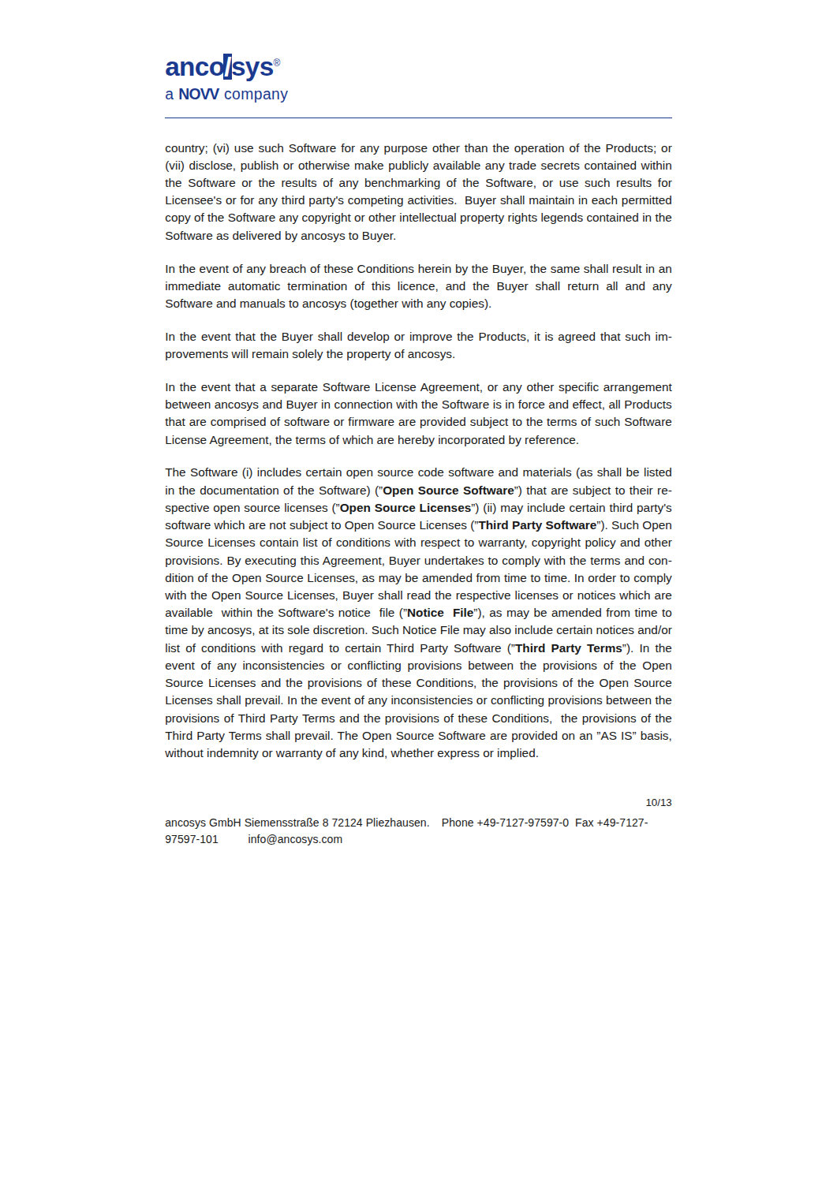anco/sys®
a NOVV company
country; (vi) use such Software for any purpose other than the operation of the Products; or (vii) disclose, publish or otherwise make publicly available any trade secrets contained within the Software or the results of any benchmarking of the Software, or use such results for Licensee's or for any third party's competing activities. Buyer shall maintain in each permitted copy of the Software any copyright or other intellectual property rights legends contained in the Software as delivered by ancosys to Buyer.
In the event of any breach of these Conditions herein by the Buyer, the same shall result in an immediate automatic termination of this licence, and the Buyer shall return all and any Software and manuals to ancosys (together with any copies).
In the event that the Buyer shall develop or improve the Products, it is agreed that such improvements will remain solely the property of ancosys.
In the event that a separate Software License Agreement, or any other specific arrangement between ancosys and Buyer in connection with the Software is in force and effect, all Products that are comprised of software or firmware are provided subject to the terms of such Software License Agreement, the terms of which are hereby incorporated by reference.
The Software (i) includes certain open source code software and materials (as shall be listed in the documentation of the Software) (”Open Source Software”) that are subject to their respective open source licenses (”Open Source Licenses”) (ii) may include certain third party's software which are not subject to Open Source Licenses (”Third Party Software”). Such Open Source Licenses contain list of conditions with respect to warranty, copyright policy and other provisions. By executing this Agreement, Buyer undertakes to comply with the terms and condition of the Open Source Licenses, as may be amended from time to time. In order to comply with the Open Source Licenses, Buyer shall read the respective licenses or notices which are available within the Software's notice file (”Notice File”), as may be amended from time to time by ancosys, at its sole discretion. Such Notice File may also include certain notices and/or list of conditions with regard to certain Third Party Software (”Third Party Terms”). In the event of any inconsistencies or conflicting provisions between the provisions of the Open Source Licenses and the provisions of these Conditions, the provisions of the Open Source Licenses shall prevail. In the event of any inconsistencies or conflicting provisions between the provisions of Third Party Terms and the provisions of these Conditions, the provisions of the Third Party Terms shall prevail. The Open Source Software are provided on an ”AS IS” basis, without indemnity or warranty of any kind, whether express or implied.
10/13
ancosys GmbH Siemensstraße 8 72124 Pliezhausen. Phone +49-7127-97597-0 Fax +49-7127-97597-101 info@ancosys.com